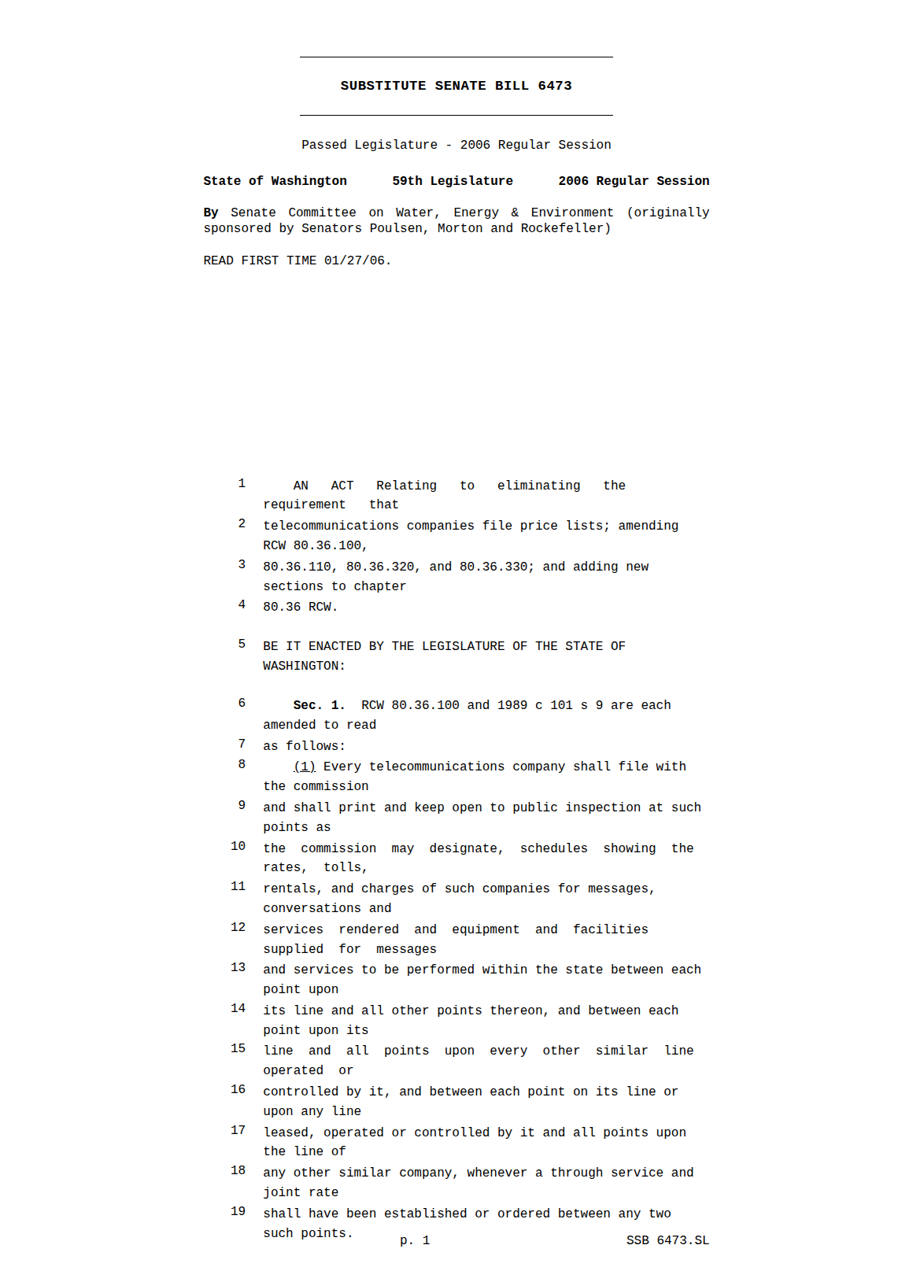SUBSTITUTE SENATE BILL 6473
Passed Legislature - 2006 Regular Session
State of Washington 59th Legislature 2006 Regular Session
By Senate Committee on Water, Energy & Environment (originally sponsored by Senators Poulsen, Morton and Rockefeller)
READ FIRST TIME 01/27/06.
| 1 | AN ACT Relating to eliminating the requirement that |
| 2 | telecommunications companies file price lists; amending RCW 80.36.100, |
| 3 | 80.36.110, 80.36.320, and 80.36.330; and adding new sections to chapter |
| 4 | 80.36 RCW. |
| 5 | BE IT ENACTED BY THE LEGISLATURE OF THE STATE OF WASHINGTON: |
| 6 | Sec. 1. RCW 80.36.100 and 1989 c 101 s 9 are each amended to read |
| 7 | as follows: |
| 8 | (1) Every telecommunications company shall file with the commission |
| 9 | and shall print and keep open to public inspection at such points as |
| 10 | the commission may designate, schedules showing the rates, tolls, |
| 11 | rentals, and charges of such companies for messages, conversations and |
| 12 | services rendered and equipment and facilities supplied for messages |
| 13 | and services to be performed within the state between each point upon |
| 14 | its line and all other points thereon, and between each point upon its |
| 15 | line and all points upon every other similar line operated or |
| 16 | controlled by it, and between each point on its line or upon any line |
| 17 | leased, operated or controlled by it and all points upon the line of |
| 18 | any other similar company, whenever a through service and joint rate |
| 19 | shall have been established or ordered between any two such points. |
p. 1 SSB 6473.SL